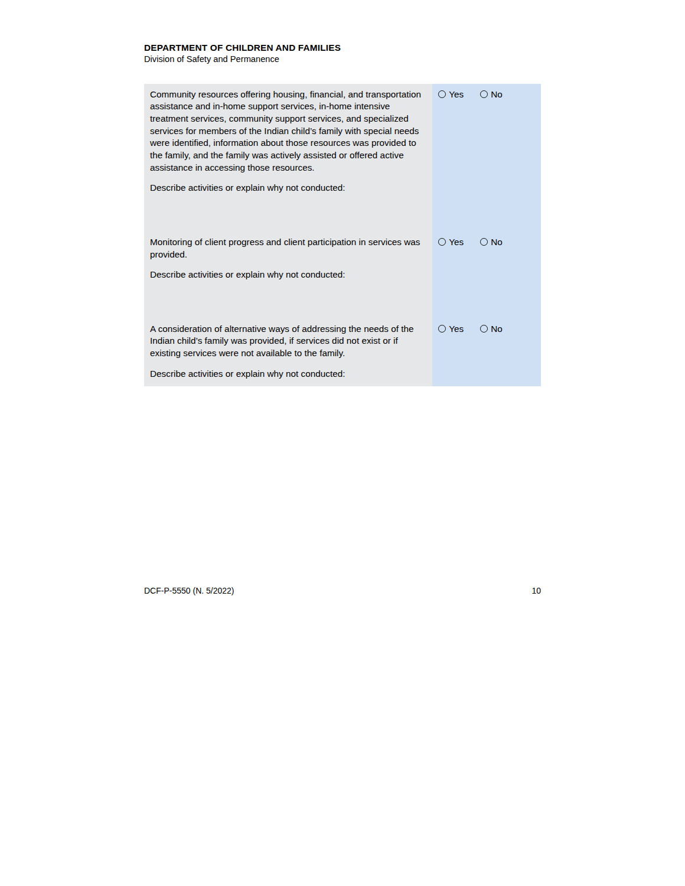DEPARTMENT OF CHILDREN AND FAMILIES
Division of Safety and Permanence
| Community resources offering housing, financial, and transportation assistance and in-home support services, in-home intensive treatment services, community support services, and specialized services for members of the Indian child’s family with special needs were identified, information about those resources was provided to the family, and the family was actively assisted or offered active assistance in accessing those resources. Describe activities or explain why not conducted: | Yes No |
| Monitoring of client progress and client participation in services was provided. Describe activities or explain why not conducted: | Yes No |
| A consideration of alternative ways of addressing the needs of the Indian child’s family was provided, if services did not exist or if existing services were not available to the family. Describe activities or explain why not conducted: | Yes No |
DCF-P-5550 (N. 5/2022) 10